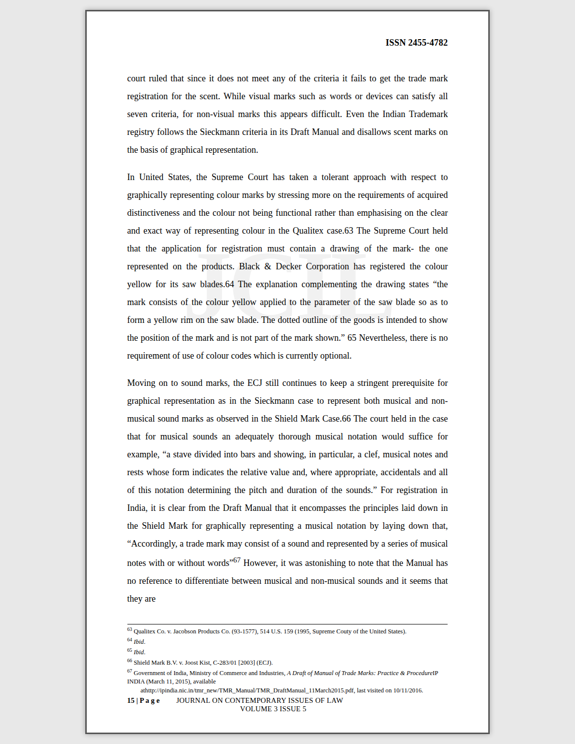JCIL
ISSN 2455-4782
court ruled that since it does not meet any of the criteria it fails to get the trade mark registration for the scent. While visual marks such as words or devices can satisfy all seven criteria, for non-visual marks this appears difficult. Even the Indian Trademark registry follows the Sieckmann criteria in its Draft Manual and disallows scent marks on the basis of graphical representation.
In United States, the Supreme Court has taken a tolerant approach with respect to graphically representing colour marks by stressing more on the requirements of acquired distinctiveness and the colour not being functional rather than emphasising on the clear and exact way of representing colour in the Qualitex case.63 The Supreme Court held that the application for registration must contain a drawing of the mark- the one represented on the products. Black & Decker Corporation has registered the colour yellow for its saw blades.64 The explanation complementing the drawing states “the mark consists of the colour yellow applied to the parameter of the saw blade so as to form a yellow rim on the saw blade. The dotted outline of the goods is intended to show the position of the mark and is not part of the mark shown.” 65 Nevertheless, there is no requirement of use of colour codes which is currently optional.
Moving on to sound marks, the ECJ still continues to keep a stringent prerequisite for graphical representation as in the Sieckmann case to represent both musical and non-musical sound marks as observed in the Shield Mark Case.66 The court held in the case that for musical sounds an adequately thorough musical notation would suffice for example, “a stave divided into bars and showing, in particular, a clef, musical notes and rests whose form indicates the relative value and, where appropriate, accidentals and all of this notation determining the pitch and duration of the sounds.” For registration in India, it is clear from the Draft Manual that it encompasses the principles laid down in the Shield Mark for graphically representing a musical notation by laying down that, “Accordingly, a trade mark may consist of a sound and represented by a series of musical notes with or without words”67 However, it was astonishing to note that the Manual has no reference to differentiate between musical and non-musical sounds and it seems that they are
63 Qualitex Co. v. Jacobson Products Co. (93-1577), 514 U.S. 159 (1995, Supreme Couty of the United States).
64 Ibid.
65 Ibid.
66 Shield Mark B.V. v. Joost Kist, C-283/01 [2003] (ECJ).
67 Government of India, Ministry of Commerce and Industries, A Draft of Manual of Trade Marks: Practice & Procedure IP INDIA (March 11, 2015), available
athttp://ipindia.nic.in/tmr_new/TMR_Manual/TMR_DraftManual_11March2015.pdf, last visited on 10/11/2016.
15 | P a g e JOURNAL ON CONTEMPORARY ISSUES OF LAW
VOLUME 3 ISSUE 5